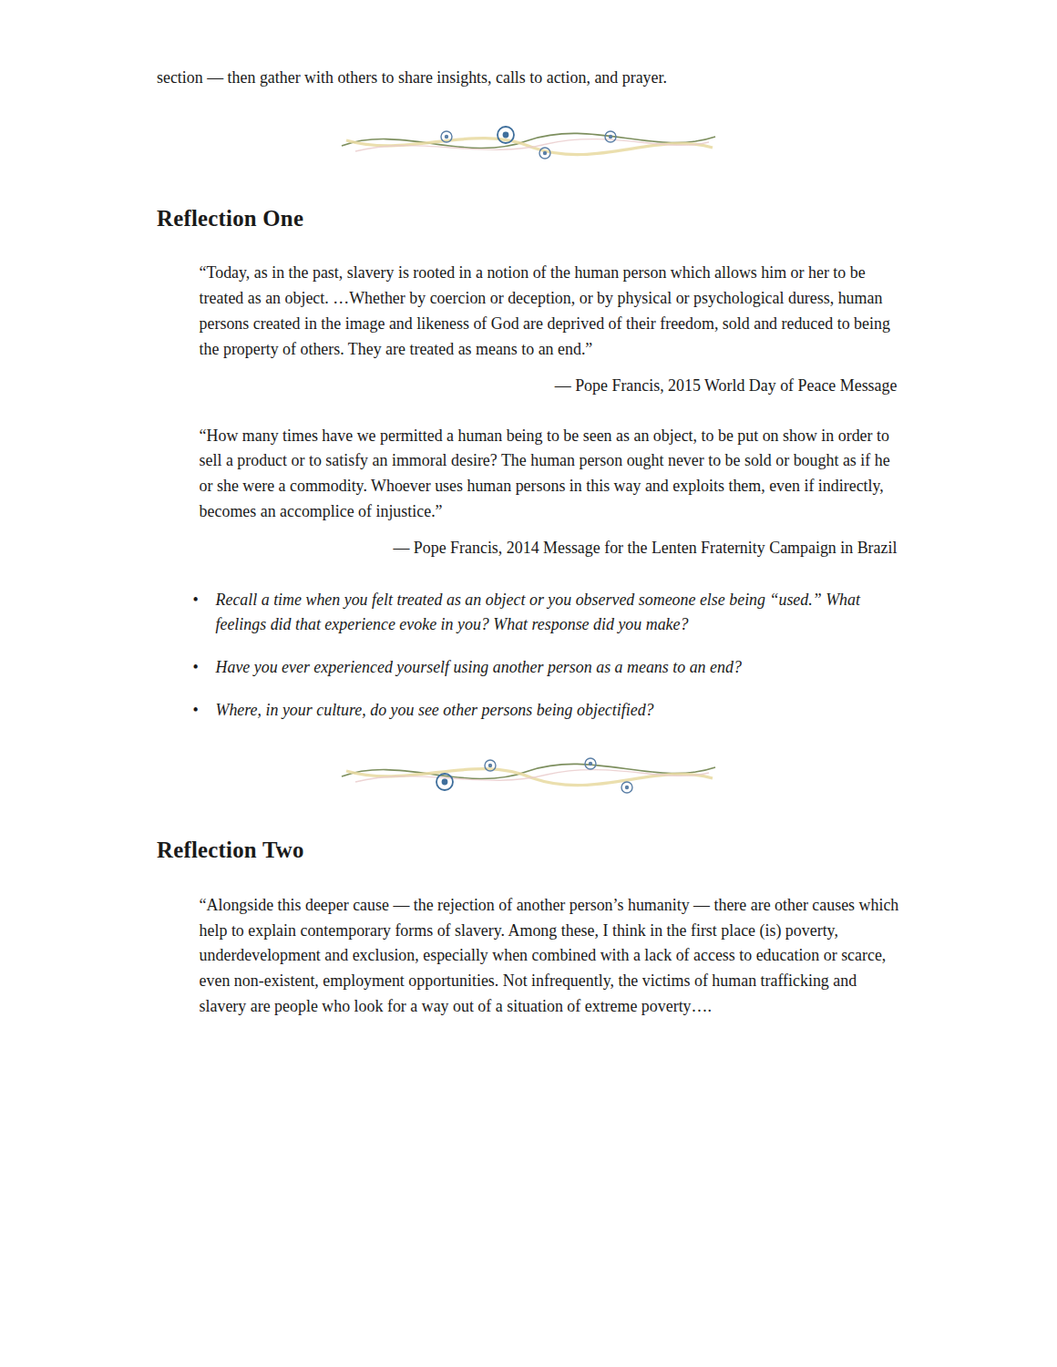section — then gather with others to share insights, calls to action, and prayer.
Reflection One
“Today, as in the past, slavery is rooted in a notion of the human person which allows him or her to be treated as an object. …Whether by coercion or deception, or by physical or psychological duress, human persons created in the image and likeness of God are deprived of their freedom, sold and reduced to being the property of others. They are treated as means to an end.”
— Pope Francis, 2015 World Day of Peace Message
“How many times have we permitted a human being to be seen as an object, to be put on show in order to sell a product or to satisfy an immoral desire? The human person ought never to be sold or bought as if he or she were a commodity. Whoever uses human persons in this way and exploits them, even if indirectly, becomes an accomplice of injustice.”
— Pope Francis, 2014 Message for the Lenten Fraternity Campaign in Brazil
Recall a time when you felt treated as an object or you observed someone else being “used.” What feelings did that experience evoke in you? What response did you make?
Have you ever experienced yourself using another person as a means to an end?
Where, in your culture, do you see other persons being objectified?
Reflection Two
“Alongside this deeper cause — the rejection of another person’s humanity — there are other causes which help to explain contemporary forms of slavery. Among these, I think in the first place (is) poverty, underdevelopment and exclusion, especially when combined with a lack of access to education or scarce, even non-existent, employment opportunities. Not infrequently, the victims of human trafficking and slavery are people who look for a way out of a situation of extreme poverty….